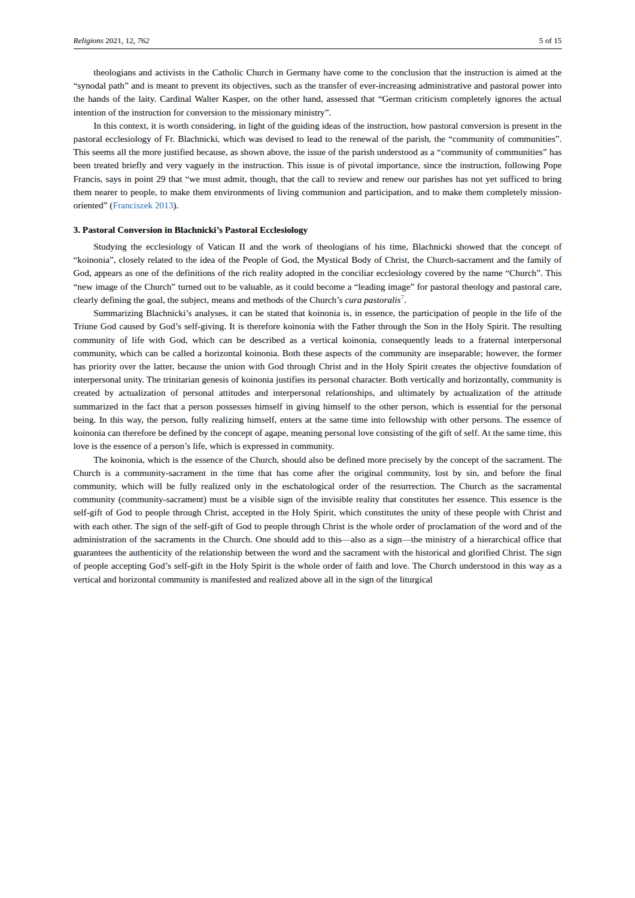Religions 2021, 12, 762 5 of 15
theologians and activists in the Catholic Church in Germany have come to the conclusion that the instruction is aimed at the “synodal path” and is meant to prevent its objectives, such as the transfer of ever-increasing administrative and pastoral power into the hands of the laity. Cardinal Walter Kasper, on the other hand, assessed that “German criticism completely ignores the actual intention of the instruction for conversion to the missionary ministry”.
In this context, it is worth considering, in light of the guiding ideas of the instruction, how pastoral conversion is present in the pastoral ecclesiology of Fr. Blachnicki, which was devised to lead to the renewal of the parish, the “community of communities”. This seems all the more justified because, as shown above, the issue of the parish understood as a “community of communities” has been treated briefly and very vaguely in the instruction. This issue is of pivotal importance, since the instruction, following Pope Francis, says in point 29 that “we must admit, though, that the call to review and renew our parishes has not yet sufficed to bring them nearer to people, to make them environments of living communion and participation, and to make them completely mission-oriented” (Franciszek 2013).
3. Pastoral Conversion in Blachnicki’s Pastoral Ecclesiology
Studying the ecclesiology of Vatican II and the work of theologians of his time, Blachnicki showed that the concept of “koinonia”, closely related to the idea of the People of God, the Mystical Body of Christ, the Church-sacrament and the family of God, appears as one of the definitions of the rich reality adopted in the conciliar ecclesiology covered by the name “Church”. This “new image of the Church” turned out to be valuable, as it could become a “leading image” for pastoral theology and pastoral care, clearly defining the goal, the subject, means and methods of the Church’s cura pastoralis7.
Summarizing Blachnicki’s analyses, it can be stated that koinonia is, in essence, the participation of people in the life of the Triune God caused by God’s self-giving. It is therefore koinonia with the Father through the Son in the Holy Spirit. The resulting community of life with God, which can be described as a vertical koinonia, consequently leads to a fraternal interpersonal community, which can be called a horizontal koinonia. Both these aspects of the community are inseparable; however, the former has priority over the latter, because the union with God through Christ and in the Holy Spirit creates the objective foundation of interpersonal unity. The trinitarian genesis of koinonia justifies its personal character. Both vertically and horizontally, community is created by actualization of personal attitudes and interpersonal relationships, and ultimately by actualization of the attitude summarized in the fact that a person possesses himself in giving himself to the other person, which is essential for the personal being. In this way, the person, fully realizing himself, enters at the same time into fellowship with other persons. The essence of koinonia can therefore be defined by the concept of agape, meaning personal love consisting of the gift of self. At the same time, this love is the essence of a person’s life, which is expressed in community.
The koinonia, which is the essence of the Church, should also be defined more precisely by the concept of the sacrament. The Church is a community-sacrament in the time that has come after the original community, lost by sin, and before the final community, which will be fully realized only in the eschatological order of the resurrection. The Church as the sacramental community (community-sacrament) must be a visible sign of the invisible reality that constitutes her essence. This essence is the self-gift of God to people through Christ, accepted in the Holy Spirit, which constitutes the unity of these people with Christ and with each other. The sign of the self-gift of God to people through Christ is the whole order of proclamation of the word and of the administration of the sacraments in the Church. One should add to this—also as a sign—the ministry of a hierarchical office that guarantees the authenticity of the relationship between the word and the sacrament with the historical and glorified Christ. The sign of people accepting God’s self-gift in the Holy Spirit is the whole order of faith and love. The Church understood in this way as a vertical and horizontal community is manifested and realized above all in the sign of the liturgical